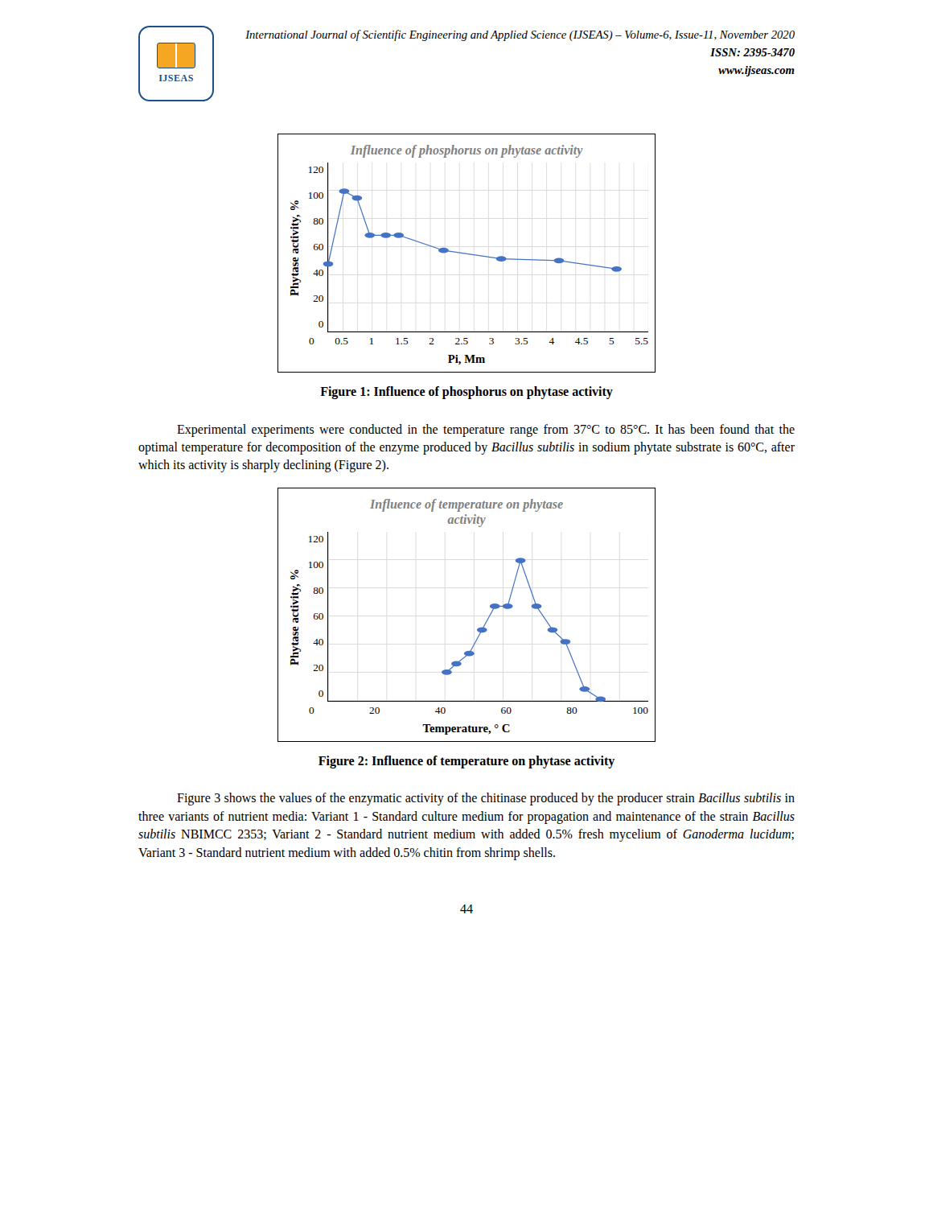IJSEAS
International Journal of Scientific Engineering and Applied Science (IJSEAS) – Volume-6, Issue-11, November 2020
ISSN: 2395-3470
www.ijseas.com
Influence of phosphorus on phytase activity
Phytase activity, %
120 100 80 60 40 20 0
00.511.522.533.544.555.5
Pi, Mm
Figure 1: Influence of phosphorus on phytase activity
Experimental experiments were conducted in the temperature range from 37°C to 85°C. It has been found that the optimal temperature for decomposition of the enzyme produced by Bacillus subtilis in sodium phytate substrate is 60°C, after which its activity is sharply declining (Figure 2).
Influence of temperature on phytase
activity
Phytase activity, %
120 100 80 60 40 20 0
020406080100
Temperature, ° C
Figure 2: Influence of temperature on phytase activity
Figure 3 shows the values of the enzymatic activity of the chitinase produced by the producer strain Bacillus subtilis in three variants of nutrient media: Variant 1 - Standard culture medium for propagation and maintenance of the strain Bacillus subtilis NBIMCC 2353; Variant 2 - Standard nutrient medium with added 0.5% fresh mycelium of Ganoderma lucidum; Variant 3 - Standard nutrient medium with added 0.5% chitin from shrimp shells.
44